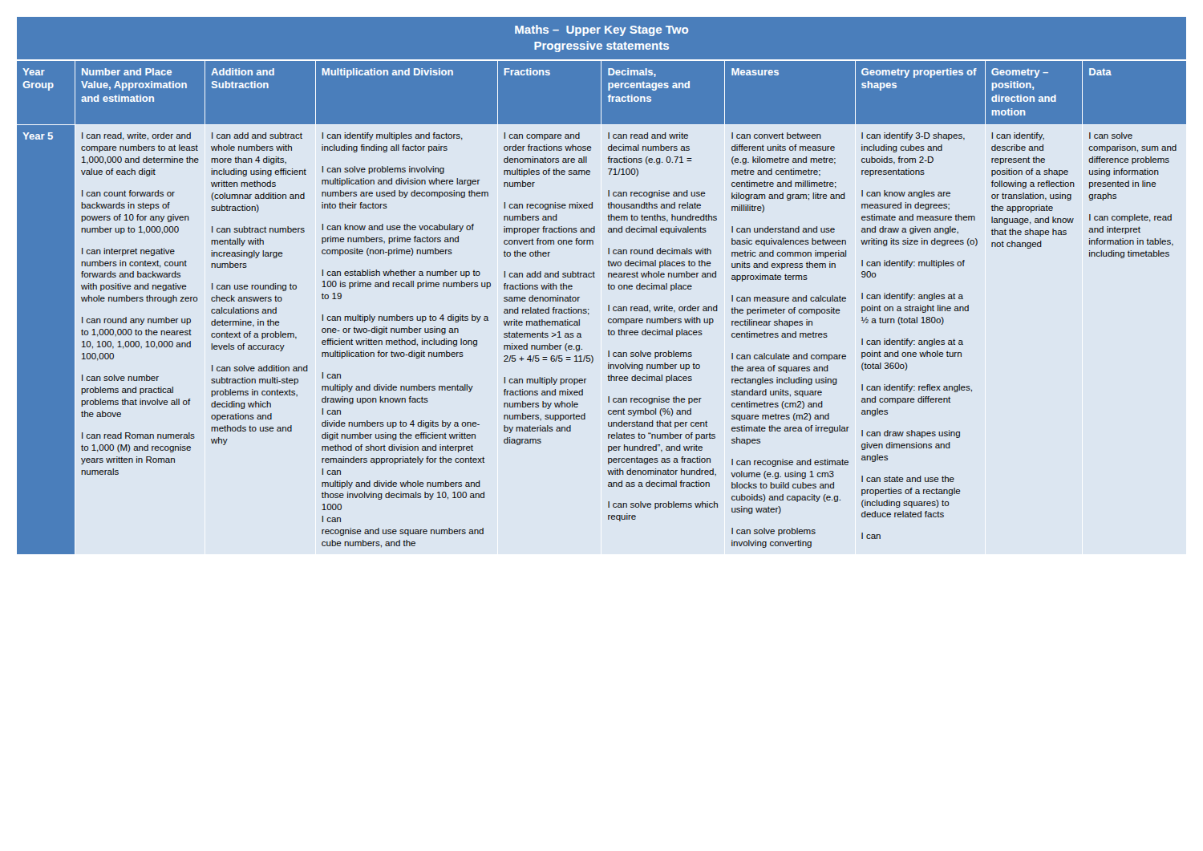Maths – Upper Key Stage Two Progressive statements
| Year Group | Number and Place Value, Approximation and estimation | Addition and Subtraction | Multiplication and Division | Fractions | Decimals, percentages and fractions | Measures | Geometry properties of shapes | Geometry – position, direction and motion | Data |
| --- | --- | --- | --- | --- | --- | --- | --- | --- | --- |
| Year 5 | I can read, write, order and compare numbers to at least 1,000,000 and determine the value of each digit I can count forwards or backwards in steps of powers of 10 for any given number up to 1,000,000 I can interpret negative numbers in context, count forwards and backwards with positive and negative whole numbers through zero I can round any number up to 1,000,000 to the nearest 10, 100, 1,000, 10,000 and 100,000 I can solve number problems and practical problems that involve all of the above I can read Roman numerals to 1,000 (M) and recognise years written in Roman numerals | I can add and subtract whole numbers with more than 4 digits, including using efficient written methods (columnar addition and subtraction) I can subtract numbers mentally with increasingly large numbers I can use rounding to check answers to calculations and determine, in the context of a problem, levels of accuracy I can solve addition and subtraction multi-step problems in contexts, deciding which operations and methods to use and why | I can identify multiples and factors, including finding all factor pairs I can solve problems involving multiplication and division where larger numbers are used by decomposing them into their factors I can know and use the vocabulary of prime numbers, prime factors and composite (non-prime) numbers I can establish whether a number up to 100 is prime and recall prime numbers up to 19 I can multiply numbers up to 4 digits by a one- or two-digit number using an efficient written method, including long multiplication for two-digit numbers I can multiply and divide numbers mentally drawing upon known facts I can divide numbers up to 4 digits by a one-digit number using the efficient written method of short division and interpret remainders appropriately for the context I can multiply and divide whole numbers and those involving decimals by 10, 100 and 1000 I can recognise and use square numbers and cube numbers, and the | I can compare and order fractions whose denominators are all multiples of the same number I can recognise mixed numbers and improper fractions and convert from one form to the other I can add and subtract fractions with the same denominator and related fractions; write mathematical statements >1 as a mixed number (e.g. 2/5 + 4/5 = 6/5 = 11/5) I can multiply proper fractions and mixed numbers by whole numbers, supported by materials and diagrams | I can read and write decimal numbers as fractions (e.g. 0.71 = 71/100) I can recognise and use thousandths and relate them to tenths, hundredths and decimal equivalents I can round decimals with two decimal places to the nearest whole number and to one decimal place I can read, write, order and compare numbers with up to three decimal places I can solve problems involving number up to three decimal places I can recognise the per cent symbol (%) and understand that per cent relates to “number of parts per hundred”, and write percentages as a fraction with denominator hundred, and as a decimal fraction I can solve problems which require | I can convert between different units of measure (e.g. kilometre and metre; metre and centimetre; centimetre and millimetre; kilogram and gram; litre and millilitre) I can understand and use basic equivalences between metric and common imperial units and express them in approximate terms I can measure and calculate the perimeter of composite rectilinear shapes in centimetres and metres I can calculate and compare the area of squares and rectangles including using standard units, square centimetres (cm2) and square metres (m2) and estimate the area of irregular shapes I can recognise and estimate volume (e.g. using 1 cm3 blocks to build cubes and cuboids) and capacity (e.g. using water) I can solve problems involving converting | I can identify 3-D shapes, including cubes and cuboids, from 2-D representations I can know angles are measured in degrees; estimate and measure them and draw a given angle, writing its size in degrees (o) I can identify: multiples of 90o I can identify: angles at a point on a straight line and ½ a turn (total 180o) I can identify: angles at a point and one whole turn (total 360o) I can identify: reflex angles, and compare different angles I can draw shapes using given dimensions and angles I can state and use the properties of a rectangle (including squares) to deduce related facts I can | I can identify, describe and represent the position of a shape following a reflection or translation, using the appropriate language, and know that the shape has not changed | I can solve comparison, sum and difference problems using information presented in line graphs I can complete, read and interpret information in tables, including timetables |